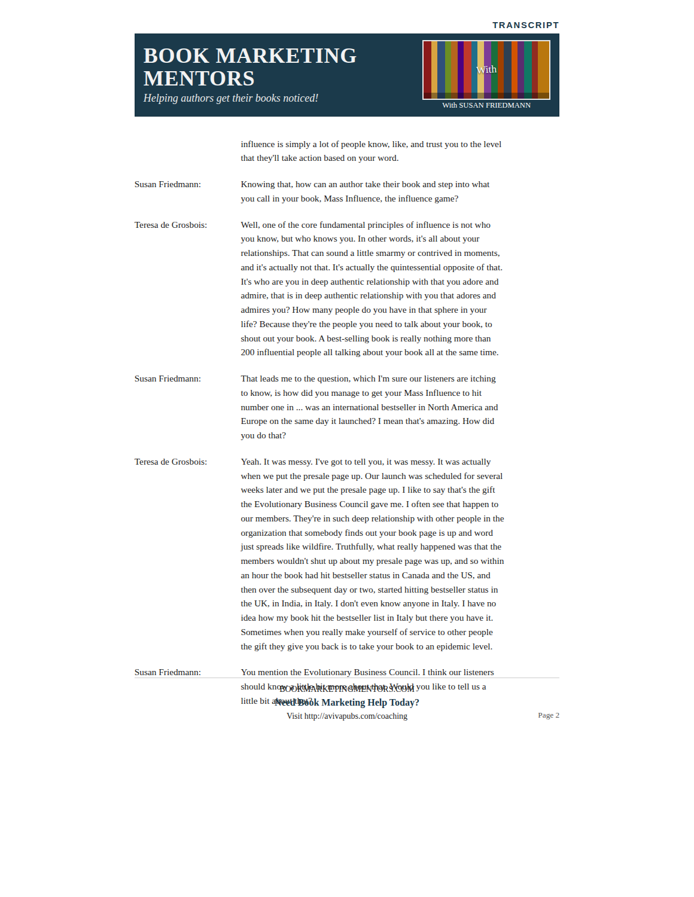TRANSCRIPT
BOOK MARKETING MENTORS
Helping authors get their books noticed!
With
With SUSAN FRIEDMANN
influence is simply a lot of people know, like, and trust you to the level that they'll take action based on your word.
Susan Friedmann:
Knowing that, how can an author take their book and step into what you call in your book, Mass Influence, the influence game?
Teresa de Grosbois:
Well, one of the core fundamental principles of influence is not who you know, but who knows you. In other words, it's all about your relationships. That can sound a little smarmy or contrived in moments, and it's actually not that. It's actually the quintessential opposite of that. It's who are you in deep authentic relationship with that you adore and admire, that is in deep authentic relationship with you that adores and admires you? How many people do you have in that sphere in your life? Because they're the people you need to talk about your book, to shout out your book. A best-selling book is really nothing more than 200 influential people all talking about your book all at the same time.
Susan Friedmann:
That leads me to the question, which I'm sure our listeners are itching to know, is how did you manage to get your Mass Influence to hit number one in ... was an international bestseller in North America and Europe on the same day it launched? I mean that's amazing. How did you do that?
Teresa de Grosbois:
Yeah. It was messy. I've got to tell you, it was messy. It was actually when we put the presale page up. Our launch was scheduled for several weeks later and we put the presale page up. I like to say that's the gift the Evolutionary Business Council gave me. I often see that happen to our members. They're in such deep relationship with other people in the organization that somebody finds out your book page is up and word just spreads like wildfire. Truthfully, what really happened was that the members wouldn't shut up about my presale page was up, and so within an hour the book had hit bestseller status in Canada and the US, and then over the subsequent day or two, started hitting bestseller status in the UK, in India, in Italy. I don't even know anyone in Italy. I have no idea how my book hit the bestseller list in Italy but there you have it. Sometimes when you really make yourself of service to other people the gift they give you back is to take your book to an epidemic level.
Susan Friedmann:
You mention the Evolutionary Business Council. I think our listeners should know a little bit more about that. Would you like to tell us a little bit about that?
BOOKMARKETINGMENTORS.COM
Need Book Marketing Help Today?
Visit http://avivapubs.com/coaching
Page 2